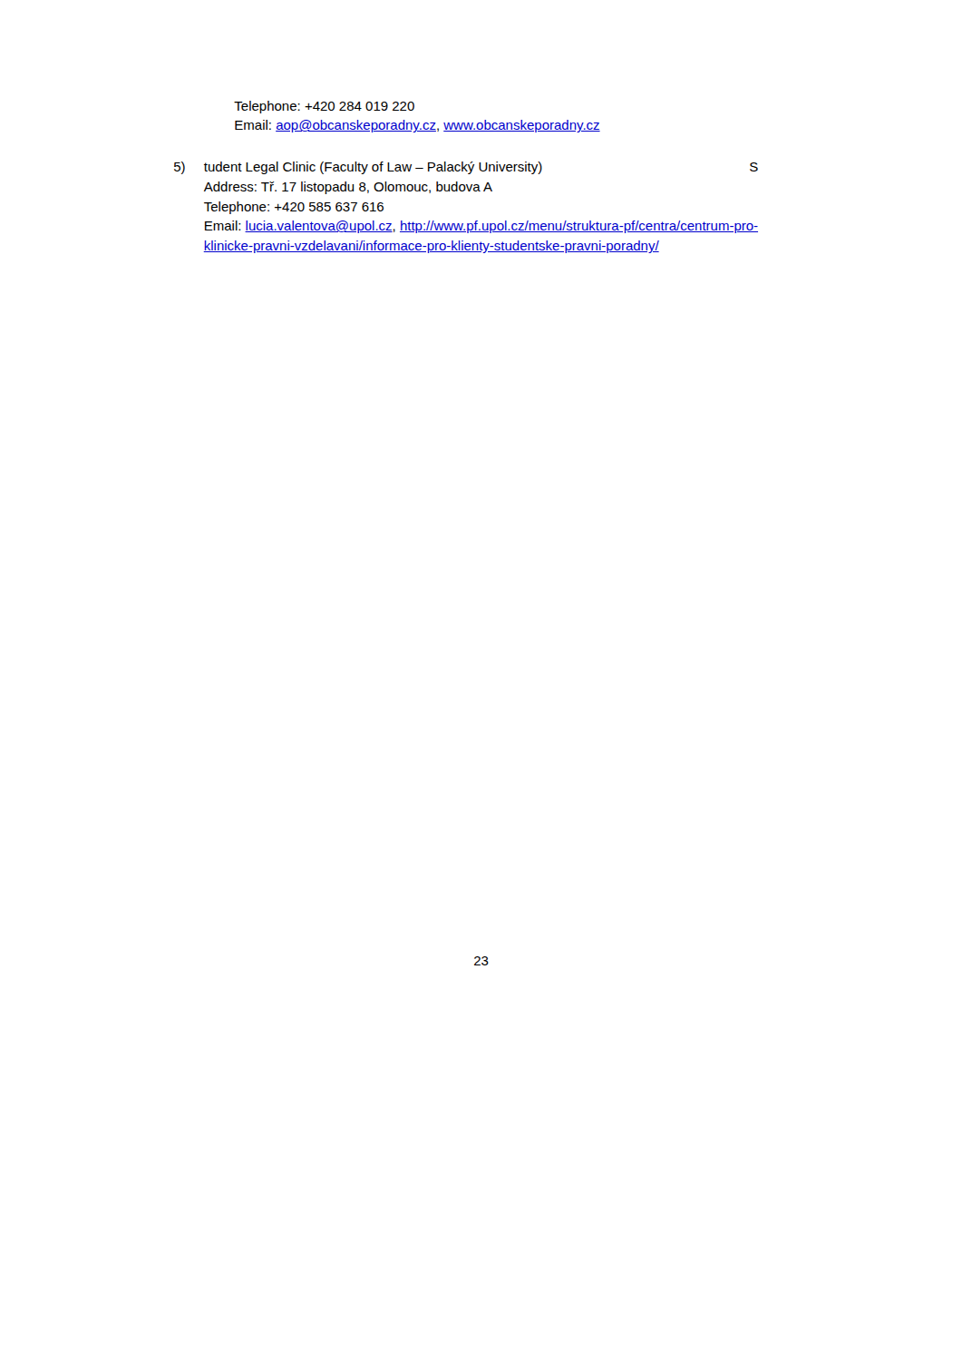Telephone: +420 284 019 220
Email: aop@obcanskeporadny.cz, www.obcanskeporadny.cz
5) S
tudent Legal Clinic (Faculty of Law – Palacký University)
Address: Tř. 17 listopadu 8, Olomouc, budova A
Telephone: +420 585 637 616
Email: lucia.valentova@upol.cz, http://www.pf.upol.cz/menu/struktura-pf/centra/centrum-pro-klinicke-pravni-vzdelavani/informace-pro-klienty-studentske-pravni-poradny/
23